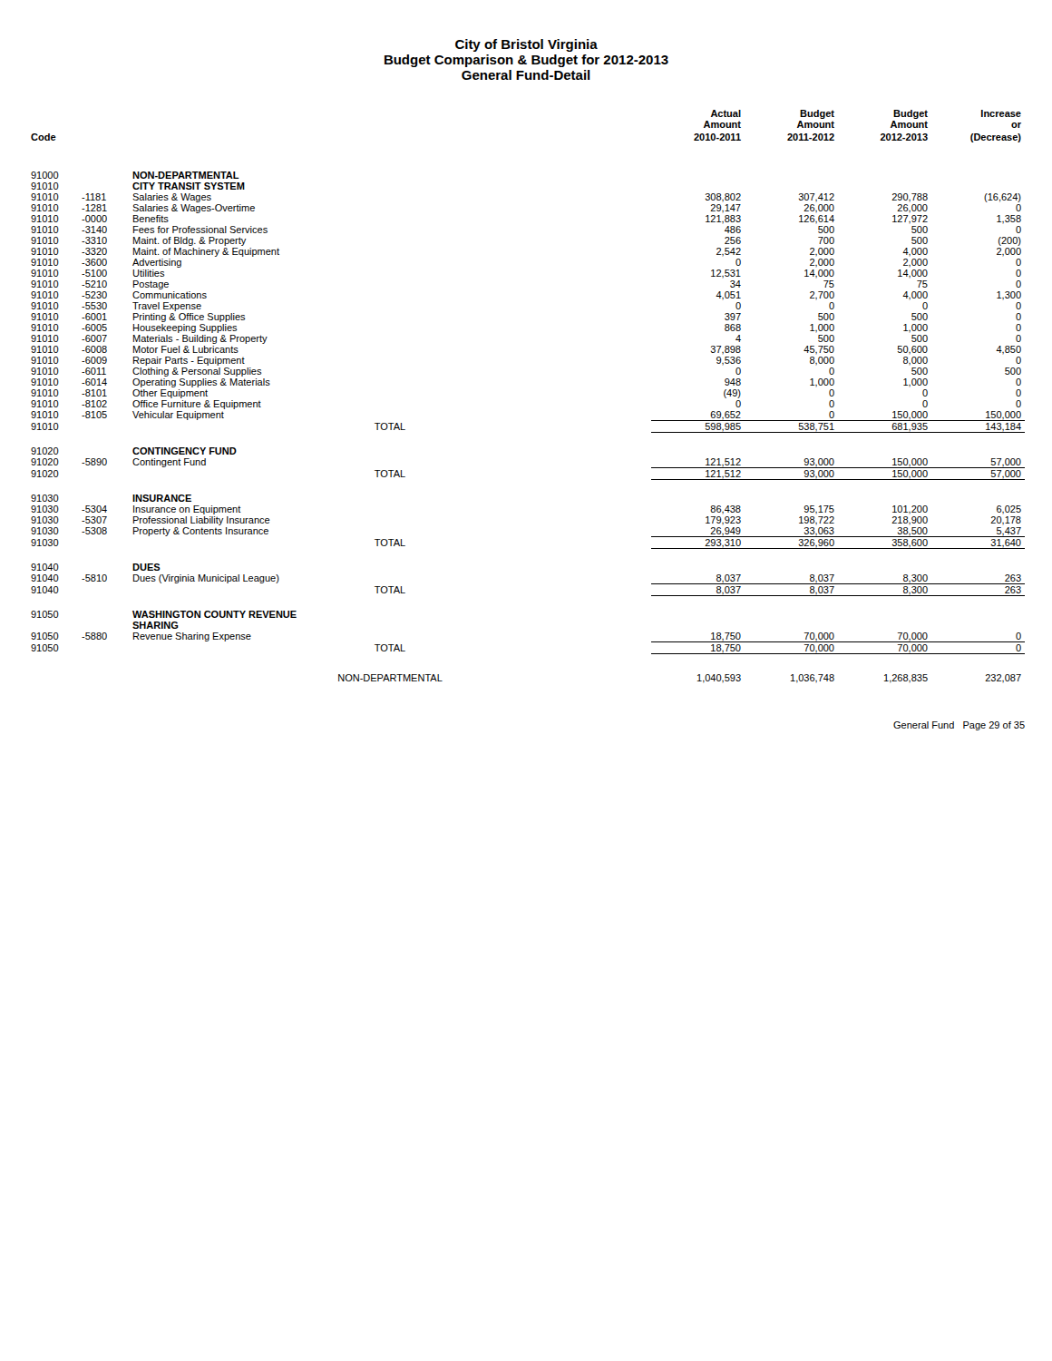City of Bristol Virginia
Budget Comparison & Budget for 2012-2013
General Fund-Detail
| | | | Actual Amount | Budget Amount | Budget Amount | Increase or |
| --- | --- | --- | --- | --- | --- | --- |
| Code | | | 2010-2011 | 2011-2012 | 2012-2013 | (Decrease) |
| 91000 | | NON-DEPARTMENTAL | | | | |
| 91010 | | CITY TRANSIT SYSTEM | | | | |
| 91010 | -1181 | Salaries & Wages | 308,802 | 307,412 | 290,788 | (16,624) |
| 91010 | -1281 | Salaries & Wages-Overtime | 29,147 | 26,000 | 26,000 | 0 |
| 91010 | -0000 | Benefits | 121,883 | 126,614 | 127,972 | 1,358 |
| 91010 | -3140 | Fees for Professional Services | 486 | 500 | 500 | 0 |
| 91010 | -3310 | Maint. of Bldg. & Property | 256 | 700 | 500 | (200) |
| 91010 | -3320 | Maint. of Machinery & Equipment | 2,542 | 2,000 | 4,000 | 2,000 |
| 91010 | -3600 | Advertising | 0 | 2,000 | 2,000 | 0 |
| 91010 | -5100 | Utilities | 12,531 | 14,000 | 14,000 | 0 |
| 91010 | -5210 | Postage | 34 | 75 | 75 | 0 |
| 91010 | -5230 | Communications | 4,051 | 2,700 | 4,000 | 1,300 |
| 91010 | -5530 | Travel Expense | 0 | 0 | 0 | 0 |
| 91010 | -6001 | Printing & Office Supplies | 397 | 500 | 500 | 0 |
| 91010 | -6005 | Housekeeping Supplies | 868 | 1,000 | 1,000 | 0 |
| 91010 | -6007 | Materials - Building & Property | 4 | 500 | 500 | 0 |
| 91010 | -6008 | Motor Fuel & Lubricants | 37,898 | 45,750 | 50,600 | 4,850 |
| 91010 | -6009 | Repair Parts - Equipment | 9,536 | 8,000 | 8,000 | 0 |
| 91010 | -6011 | Clothing & Personal Supplies | 0 | 0 | 500 | 500 |
| 91010 | -6014 | Operating Supplies & Materials | 948 | 1,000 | 1,000 | 0 |
| 91010 | -8101 | Other Equipment | (49) | 0 | 0 | 0 |
| 91010 | -8102 | Office Furniture & Equipment | 0 | 0 | 0 | 0 |
| 91010 | -8105 | Vehicular Equipment | 69,652 | 0 | 150,000 | 150,000 |
| 91010 | | TOTAL | 598,985 | 538,751 | 681,935 | 143,184 |
| 91020 | | CONTINGENCY FUND | | | | |
| 91020 | -5890 | Contingent Fund | 121,512 | 93,000 | 150,000 | 57,000 |
| 91020 | | TOTAL | 121,512 | 93,000 | 150,000 | 57,000 |
| 91030 | | INSURANCE | | | | |
| 91030 | -5304 | Insurance on Equipment | 86,438 | 95,175 | 101,200 | 6,025 |
| 91030 | -5307 | Professional Liability Insurance | 179,923 | 198,722 | 218,900 | 20,178 |
| 91030 | -5308 | Property & Contents Insurance | 26,949 | 33,063 | 38,500 | 5,437 |
| 91030 | | TOTAL | 293,310 | 326,960 | 358,600 | 31,640 |
| 91040 | | DUES | | | | |
| 91040 | -5810 | Dues (Virginia Municipal League) | 8,037 | 8,037 | 8,300 | 263 |
| 91040 | | TOTAL | 8,037 | 8,037 | 8,300 | 263 |
| 91050 | | WASHINGTON COUNTY REVENUE SHARING | | | | |
| 91050 | -5880 | Revenue Sharing Expense | 18,750 | 70,000 | 70,000 | 0 |
| 91050 | | TOTAL | 18,750 | 70,000 | 70,000 | 0 |
| | | NON-DEPARTMENTAL | 1,040,593 | 1,036,748 | 1,268,835 | 232,087 |
General Fund Page 29 of 35